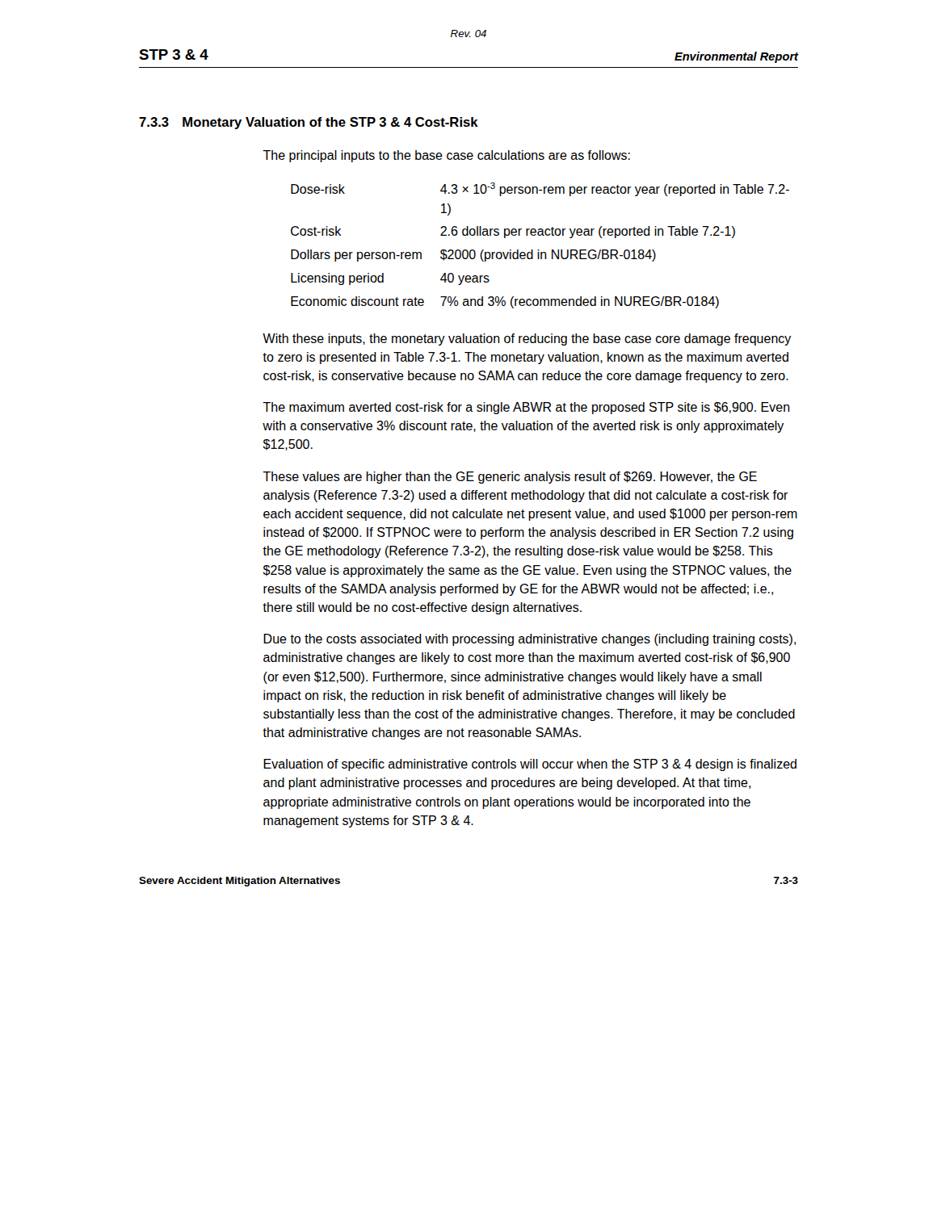Rev. 04
STP 3 & 4
Environmental Report
7.3.3 Monetary Valuation of the STP 3 & 4 Cost-Risk
The principal inputs to the base case calculations are as follows:
| Dose-risk | 4.3 × 10 -3 person-rem per reactor year (reported in Table 7.2-1) |
| Cost-risk | 2.6 dollars per reactor year (reported in Table 7.2-1) |
| Dollars per person-rem | $2000 (provided in NUREG/BR-0184) |
| Licensing period | 40 years |
| Economic discount rate | 7% and 3% (recommended in NUREG/BR-0184) |
With these inputs, the monetary valuation of reducing the base case core damage frequency to zero is presented in Table 7.3-1. The monetary valuation, known as the maximum averted cost-risk, is conservative because no SAMA can reduce the core damage frequency to zero.
The maximum averted cost-risk for a single ABWR at the proposed STP site is $6,900. Even with a conservative 3% discount rate, the valuation of the averted risk is only approximately $12,500.
These values are higher than the GE generic analysis result of $269. However, the GE analysis (Reference 7.3-2) used a different methodology that did not calculate a cost-risk for each accident sequence, did not calculate net present value, and used $1000 per person-rem instead of $2000. If STPNOC were to perform the analysis described in ER Section 7.2 using the GE methodology (Reference 7.3-2), the resulting dose-risk value would be $258. This $258 value is approximately the same as the GE value. Even using the STPNOC values, the results of the SAMDA analysis performed by GE for the ABWR would not be affected; i.e., there still would be no cost-effective design alternatives.
Due to the costs associated with processing administrative changes (including training costs), administrative changes are likely to cost more than the maximum averted cost-risk of $6,900 (or even $12,500). Furthermore, since administrative changes would likely have a small impact on risk, the reduction in risk benefit of administrative changes will likely be substantially less than the cost of the administrative changes. Therefore, it may be concluded that administrative changes are not reasonable SAMAs.
Evaluation of specific administrative controls will occur when the STP 3 & 4 design is finalized and plant administrative processes and procedures are being developed. At that time, appropriate administrative controls on plant operations would be incorporated into the management systems for STP 3 & 4.
Severe Accident Mitigation Alternatives
7.3-3